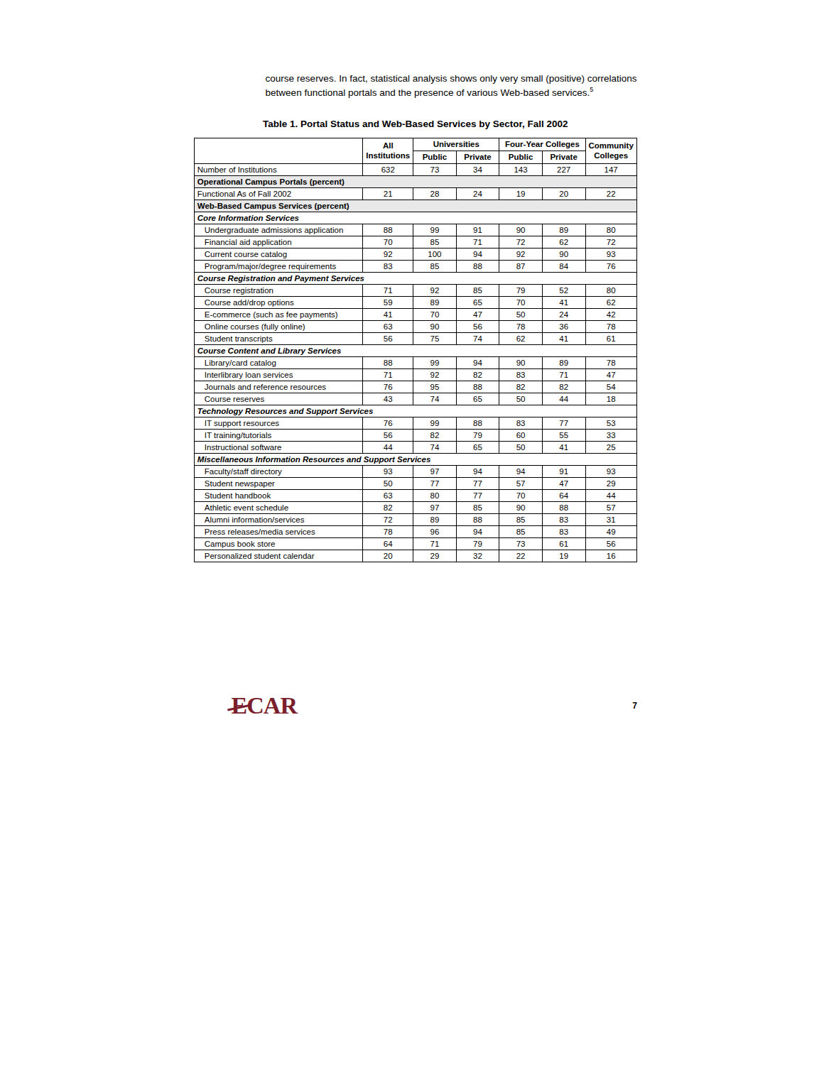course reserves. In fact, statistical analysis shows only very small (positive) correlations between functional portals and the presence of various Web-based services.5
Table 1. Portal Status and Web-Based Services by Sector, Fall 2002
| | All Institutions | Universities | Four-Year Colleges | Community Colleges |
| --- | --- | --- | --- | --- |
| Public | Private | Public | Private |
| Number of Institutions | 632 | 73 | 34 | 143 | 227 | 147 |
| Operational Campus Portals (percent) |
| Functional As of Fall 2002 | 21 | 28 | 24 | 19 | 20 | 22 |
| Web-Based Campus Services (percent) |
| Core Information Services |
| Undergraduate admissions application | 88 | 99 | 91 | 90 | 89 | 80 |
| Financial aid application | 70 | 85 | 71 | 72 | 62 | 72 |
| Current course catalog | 92 | 100 | 94 | 92 | 90 | 93 |
| Program/major/degree requirements | 83 | 85 | 88 | 87 | 84 | 76 |
| Course Registration and Payment Services |
| Course registration | 71 | 92 | 85 | 79 | 52 | 80 |
| Course add/drop options | 59 | 89 | 65 | 70 | 41 | 62 |
| E-commerce (such as fee payments) | 41 | 70 | 47 | 50 | 24 | 42 |
| Online courses (fully online) | 63 | 90 | 56 | 78 | 36 | 78 |
| Student transcripts | 56 | 75 | 74 | 62 | 41 | 61 |
| Course Content and Library Services |
| Library/card catalog | 88 | 99 | 94 | 90 | 89 | 78 |
| Interlibrary loan services | 71 | 92 | 82 | 83 | 71 | 47 |
| Journals and reference resources | 76 | 95 | 88 | 82 | 82 | 54 |
| Course reserves | 43 | 74 | 65 | 50 | 44 | 18 |
| Technology Resources and Support Services |
| IT support resources | 76 | 99 | 88 | 83 | 77 | 53 |
| IT training/tutorials | 56 | 82 | 79 | 60 | 55 | 33 |
| Instructional software | 44 | 74 | 65 | 50 | 41 | 25 |
| Miscellaneous Information Resources and Support Services |
| Faculty/staff directory | 93 | 97 | 94 | 94 | 91 | 93 |
| Student newspaper | 50 | 77 | 77 | 57 | 47 | 29 |
| Student handbook | 63 | 80 | 77 | 70 | 64 | 44 |
| Athletic event schedule | 82 | 97 | 85 | 90 | 88 | 57 |
| Alumni information/services | 72 | 89 | 88 | 85 | 83 | 31 |
| Press releases/media services | 78 | 96 | 94 | 85 | 83 | 49 |
| Campus book store | 64 | 71 | 79 | 73 | 61 | 56 |
| Personalized student calendar | 20 | 29 | 32 | 22 | 19 | 16 |
ECAR
7